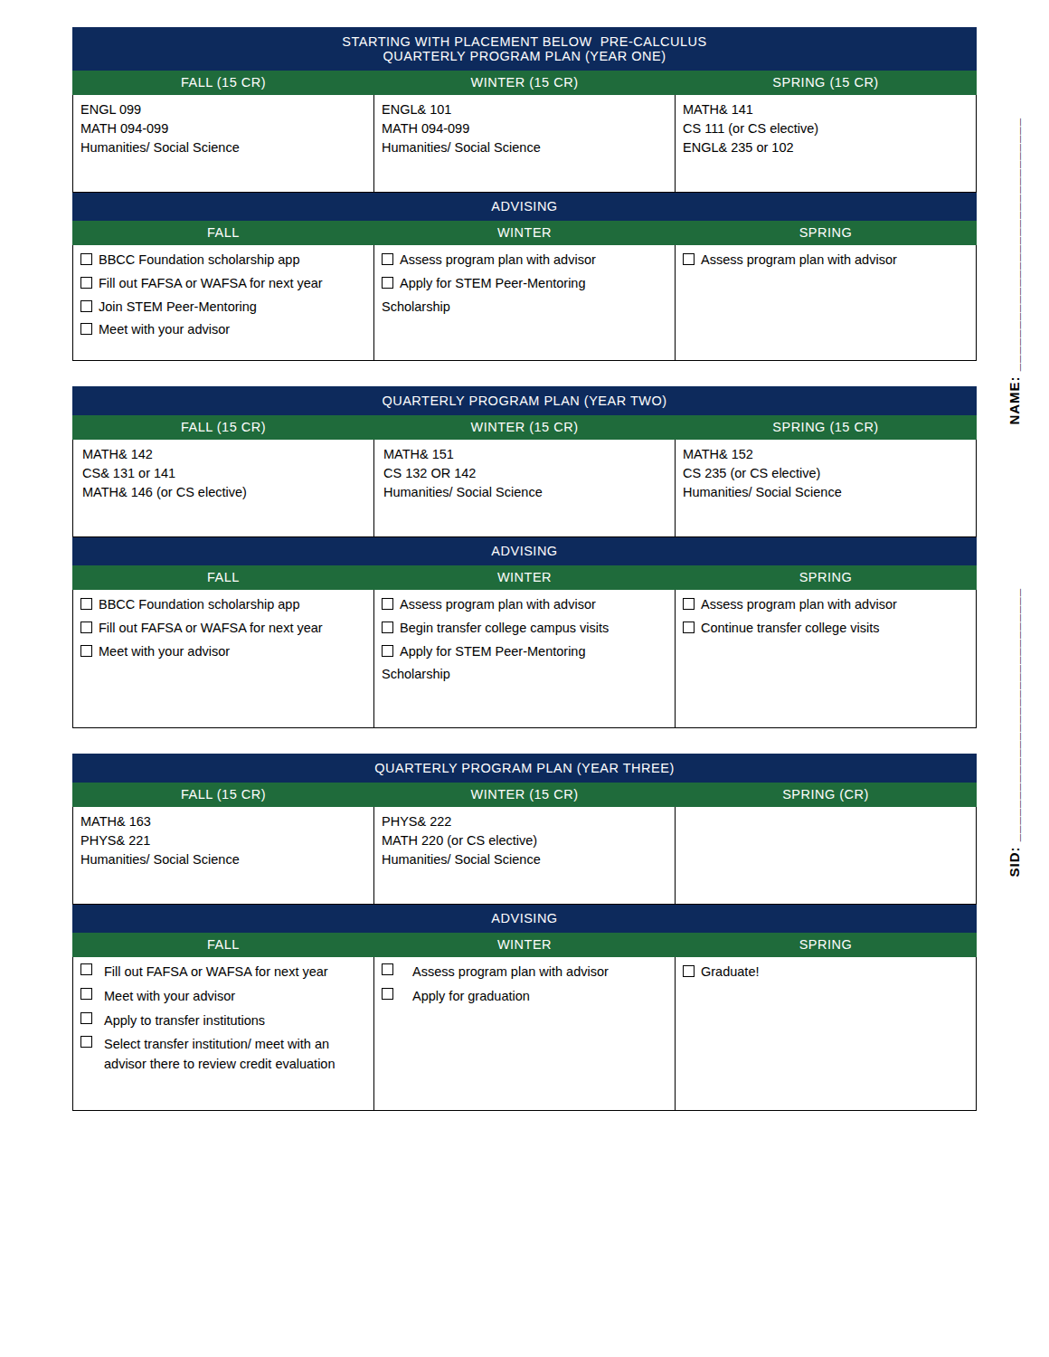NAME: ______________________________
SID: ______________________________
| STARTING WITH PLACEMENT BELOW PRE-CALCULUS QUARTERLY PROGRAM PLAN (YEAR ONE) |
| FALL (15 CR) | WINTER (15 CR) | SPRING (15 CR) |
| ENGL 099 MATH 094-099 Humanities/ Social Science | ENGL& 101 MATH 094-099 Humanities/ Social Science | MATH& 141 CS 111 (or CS elective) ENGL& 235 or 102 |
| ADVISING |
| FALL | WINTER | SPRING |
| BBCC Foundation scholarship app Fill out FAFSA or WAFSA for next year Join STEM Peer-Mentoring Meet with your advisor | Assess program plan with advisor Apply for STEM Peer-Mentoring Scholarship | Assess program plan with advisor |
| QUARTERLY PROGRAM PLAN (YEAR TWO) |
| FALL (15 CR) | WINTER (15 CR) | SPRING (15 CR) |
| MATH& 142 CS& 131 or 141 MATH& 146 (or CS elective) | MATH& 151 CS 132 OR 142 Humanities/ Social Science | MATH& 152 CS 235 (or CS elective) Humanities/ Social Science |
| ADVISING |
| FALL | WINTER | SPRING |
| BBCC Foundation scholarship app Fill out FAFSA or WAFSA for next year Meet with your advisor | Assess program plan with advisor Begin transfer college campus visits Apply for STEM Peer-Mentoring Scholarship | Assess program plan with advisor Continue transfer college visits |
| QUARTERLY PROGRAM PLAN (YEAR THREE) |
| FALL (15 CR) | WINTER (15 CR) | SPRING (CR) |
| MATH& 163 PHYS& 221 Humanities/ Social Science | PHYS& 222 MATH 220 (or CS elective) Humanities/ Social Science | |
| ADVISING |
| FALL | WINTER | SPRING |
| / / Fill out FAFSA or WAFSA for next year / / / Meet with your advisor / / / Apply to transfer institutions / / / Select transfer institution/ meet with an advisor there to review credit evaluation / | / / Assess program plan with advisor / / / Apply for graduation / | Graduate! |